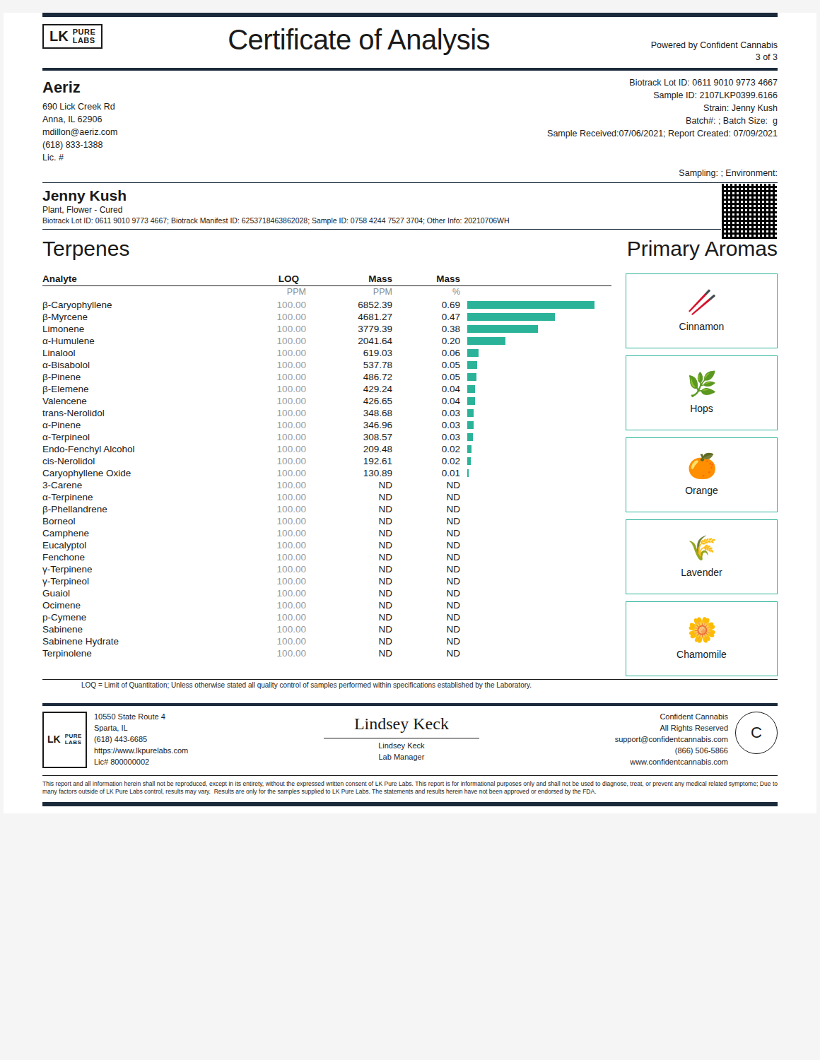LK PURE
LABS
Certificate of Analysis
Powered by Confident Cannabis
3 of 3
Aeriz
690 Lick Creek Rd
Anna, IL 62906
mdillon@aeriz.com
(618) 833-1388
Lic. #
Biotrack Lot ID: 0611 9010 9773 4667
Sample ID: 2107LKP0399.6166
Strain: Jenny Kush
Batch#: ; Batch Size: g
Sample Received:07/06/2021; Report Created: 07/09/2021
Sampling: ; Environment:
Jenny Kush
Plant, Flower - Cured
Biotrack Lot ID: 0611 9010 9773 4667; Biotrack Manifest ID: 6253718463862028; Sample ID: 0758 4244 7527 3704; Other Info: 20210706WH
Terpenes
| Analyte | LOQ | Mass | Mass | |
| --- | --- | --- | --- | --- |
| | PPM | PPM | % | |
| β-Caryophyllene | 100.00 | 6852.39 | 0.69 | |
| β-Myrcene | 100.00 | 4681.27 | 0.47 | |
| Limonene | 100.00 | 3779.39 | 0.38 | |
| α-Humulene | 100.00 | 2041.64 | 0.20 | |
| Linalool | 100.00 | 619.03 | 0.06 | |
| α-Bisabolol | 100.00 | 537.78 | 0.05 | |
| β-Pinene | 100.00 | 486.72 | 0.05 | |
| β-Elemene | 100.00 | 429.24 | 0.04 | |
| Valencene | 100.00 | 426.65 | 0.04 | |
| trans-Nerolidol | 100.00 | 348.68 | 0.03 | |
| α-Pinene | 100.00 | 346.96 | 0.03 | |
| α-Terpineol | 100.00 | 308.57 | 0.03 | |
| Endo-Fenchyl Alcohol | 100.00 | 209.48 | 0.02 | |
| cis-Nerolidol | 100.00 | 192.61 | 0.02 | |
| Caryophyllene Oxide | 100.00 | 130.89 | 0.01 | |
| 3-Carene | 100.00 | ND | ND | |
| α-Terpinene | 100.00 | ND | ND | |
| β-Phellandrene | 100.00 | ND | ND | |
| Borneol | 100.00 | ND | ND | |
| Camphene | 100.00 | ND | ND | |
| Eucalyptol | 100.00 | ND | ND | |
| Fenchone | 100.00 | ND | ND | |
| γ-Terpinene | 100.00 | ND | ND | |
| γ-Terpineol | 100.00 | ND | ND | |
| Guaiol | 100.00 | ND | ND | |
| Ocimene | 100.00 | ND | ND | |
| p-Cymene | 100.00 | ND | ND | |
| Sabinene | 100.00 | ND | ND | |
| Sabinene Hydrate | 100.00 | ND | ND | |
| Terpinolene | 100.00 | ND | ND | |
Primary Aromas
🥢
Cinnamon
🌿
Hops
🍊
Orange
🌾
Lavender
🌼
Chamomile
LOQ = Limit of Quantitation; Unless otherwise stated all quality control of samples performed within specifications established by the Laboratory.
LK PURE
LABS
10550 State Route 4
Sparta, IL
(618) 443-6685
https://www.lkpurelabs.com
Lic# 800000002
Lindsey Keck
Lindsey Keck
Lab Manager
Confident Cannabis
All Rights Reserved
support@confidentcannabis.com
(866) 506-5866
www.confidentcannabis.com
C
This report and all information herein shall not be reproduced, except in its entirety, without the expressed written consent of LK Pure Labs. This report is for informational purposes only and shall not be used to diagnose, treat, or prevent any medical related symptome; Due to many factors outside of LK Pure Labs control, results may vary. Results are only for the samples supplied to LK Pure Labs. The statements and results herein have not been approved or endorsed by the FDA.